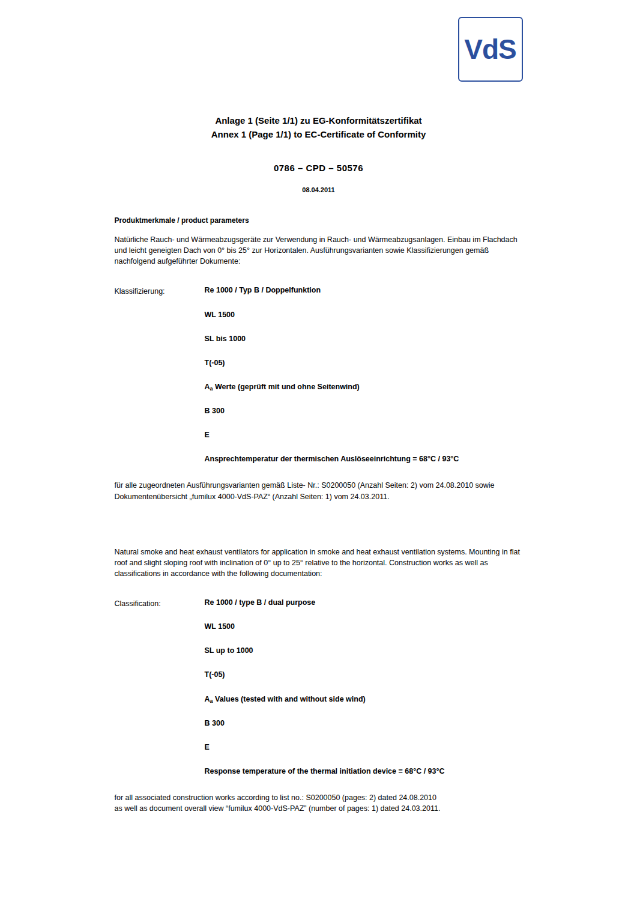VdS
Anlage 1 (Seite 1/1) zu EG-Konformitätszertifikat
Annex 1 (Page 1/1) to EC-Certificate of Conformity
0786 – CPD – 50576
08.04.2011
Produktmerkmale / product parameters
Natürliche Rauch- und Wärmeabzugsgeräte zur Verwendung in Rauch- und Wärmeabzugsanlagen. Einbau im Flachdach und leicht geneigten Dach von 0° bis 25° zur Horizontalen. Ausführungsvarianten sowie Klassifizierungen gemäß nachfolgend aufgeführter Dokumente:
Klassifizierung:
Re 1000 / Typ B / Doppelfunktion
WL 1500
SL bis 1000
T(-05)
Aa Werte (geprüft mit und ohne Seitenwind)
B 300
E
Ansprechtemperatur der thermischen Auslöseeinrichtung = 68°C / 93°C
für alle zugeordneten Ausführungsvarianten gemäß Liste- Nr.: S0200050 (Anzahl Seiten: 2) vom 24.08.2010 sowie Dokumentenübersicht „fumilux 4000-VdS-PAZ“ (Anzahl Seiten: 1) vom 24.03.2011.
Natural smoke and heat exhaust ventilators for application in smoke and heat exhaust ventilation systems. Mounting in flat roof and slight sloping roof with inclination of 0° up to 25° relative to the horizontal. Construction works as well as classifications in accordance with the following documentation:
Classification:
Re 1000 / type B / dual purpose
WL 1500
SL up to 1000
T(-05)
Aa Values (tested with and without side wind)
B 300
E
Response temperature of the thermal initiation device = 68°C / 93°C
for all associated construction works according to list no.: S0200050 (pages: 2) dated 24.08.2010
as well as document overall view “fumilux 4000-VdS-PAZ” (number of pages: 1) dated 24.03.2011.